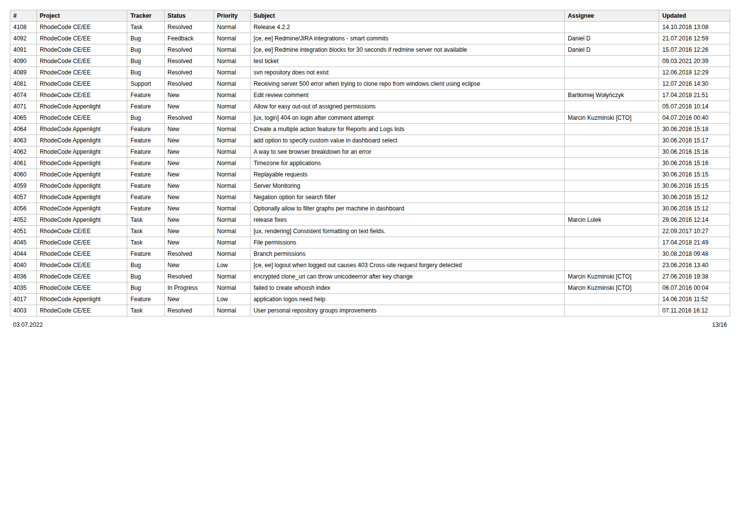| # | Project | Tracker | Status | Priority | Subject | Assignee | Updated |
| --- | --- | --- | --- | --- | --- | --- | --- |
| 4108 | RhodeCode CE/EE | Task | Resolved | Normal | Release 4.2.2 | | 14.10.2016 13:08 |
| 4092 | RhodeCode CE/EE | Bug | Feedback | Normal | [ce, ee] Redmine/JIRA integrations - smart commits | Daniel D | 21.07.2016 12:59 |
| 4091 | RhodeCode CE/EE | Bug | Resolved | Normal | [ce, ee] Redmine integration blocks for 30 seconds if redmine server not available | Daniel D | 15.07.2016 12:26 |
| 4090 | RhodeCode CE/EE | Bug | Resolved | Normal | test ticket | | 09.03.2021 20:39 |
| 4089 | RhodeCode CE/EE | Bug | Resolved | Normal | svn repository does not exist | | 12.06.2018 12:29 |
| 4081 | RhodeCode CE/EE | Support | Resolved | Normal | Receiving server 500 error when trying to clone repo from windows client using eclipse | | 12.07.2016 14:30 |
| 4074 | RhodeCode CE/EE | Feature | New | Normal | Edit review comment | Bartłomiej Wołyńczyk | 17.04.2018 21:51 |
| 4071 | RhodeCode Appenlight | Feature | New | Normal | Allow for easy out-out of assigned permissions | | 05.07.2016 10:14 |
| 4065 | RhodeCode CE/EE | Bug | Resolved | Normal | [ux, login] 404 on login after comment attempt | Marcin Kuzminski [CTO] | 04.07.2016 00:40 |
| 4064 | RhodeCode Appenlight | Feature | New | Normal | Create a multiple action feature for Reports and Logs lists | | 30.06.2016 15:18 |
| 4063 | RhodeCode Appenlight | Feature | New | Normal | add option to specify custom value in dashboard select | | 30.06.2016 15:17 |
| 4062 | RhodeCode Appenlight | Feature | New | Normal | A way to see browser breakdown for an error | | 30.06.2016 15:16 |
| 4061 | RhodeCode Appenlight | Feature | New | Normal | Timezone for applications | | 30.06.2016 15:16 |
| 4060 | RhodeCode Appenlight | Feature | New | Normal | Replayable requests | | 30.06.2016 15:15 |
| 4059 | RhodeCode Appenlight | Feature | New | Normal | Server Monitoring | | 30.06.2016 15:15 |
| 4057 | RhodeCode Appenlight | Feature | New | Normal | Negation option for search filter | | 30.06.2016 15:12 |
| 4056 | RhodeCode Appenlight | Feature | New | Normal | Optionally allow to filter graphs per machine in dashboard | | 30.06.2016 15:12 |
| 4052 | RhodeCode Appenlight | Task | New | Normal | release fixes | Marcin Lulek | 29.06.2016 12:14 |
| 4051 | RhodeCode CE/EE | Task | New | Normal | [ux, rendering] Consistent formatting on text fields. | | 22.09.2017 10:27 |
| 4045 | RhodeCode CE/EE | Task | New | Normal | File permissions | | 17.04.2018 21:49 |
| 4044 | RhodeCode CE/EE | Feature | Resolved | Normal | Branch permissions | | 30.08.2018 09:48 |
| 4040 | RhodeCode CE/EE | Bug | New | Low | [ce, ee] logout when logged out causes 403 Cross-site request forgery detected | | 23.06.2016 13:40 |
| 4036 | RhodeCode CE/EE | Bug | Resolved | Normal | encrypted clone_uri can throw unicodeerror after key change | Marcin Kuzminski [CTO] | 27.06.2016 19:38 |
| 4035 | RhodeCode CE/EE | Bug | In Progress | Normal | failed to create whoosh index | Marcin Kuzminski [CTO] | 06.07.2016 00:04 |
| 4017 | RhodeCode Appenlight | Feature | New | Low | application logos need help | | 14.06.2016 11:52 |
| 4003 | RhodeCode CE/EE | Task | Resolved | Normal | User personal repository groups improvements | | 07.11.2016 16:12 |
| 03.07.2022 | 13/16 |